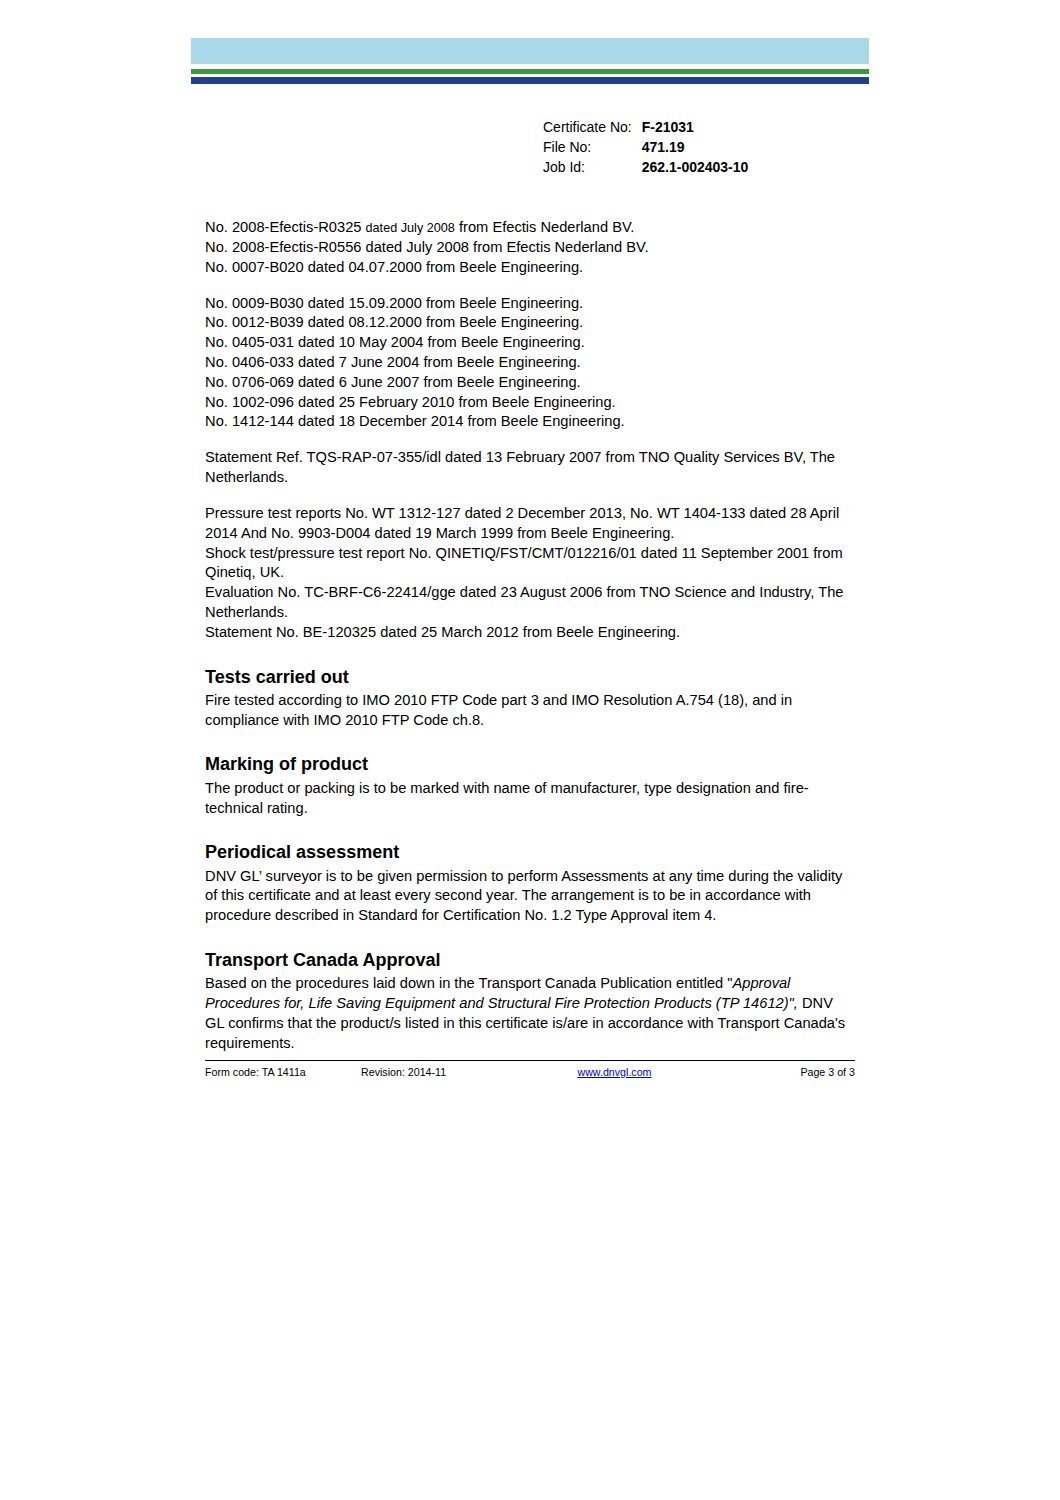| Certificate No: | F-21031 |
| File No: | 471.19 |
| Job Id: | 262.1-002403-10 |
No. 2008-Efectis-R0325 dated July 2008 from Efectis Nederland BV.
No. 2008-Efectis-R0556 dated July 2008 from Efectis Nederland BV.
No. 0007-B020 dated 04.07.2000 from Beele Engineering.
No. 0009-B030 dated 15.09.2000 from Beele Engineering.
No. 0012-B039 dated 08.12.2000 from Beele Engineering.
No. 0405-031 dated 10 May 2004 from Beele Engineering.
No. 0406-033 dated 7 June 2004 from Beele Engineering.
No. 0706-069 dated 6 June 2007 from Beele Engineering.
No. 1002-096 dated 25 February 2010 from Beele Engineering.
No. 1412-144 dated 18 December 2014 from Beele Engineering.
Statement Ref. TQS-RAP-07-355/idl dated 13 February 2007 from TNO Quality Services BV, The Netherlands.
Pressure test reports No. WT 1312-127 dated 2 December 2013, No. WT 1404-133 dated 28 April 2014 And No. 9903-D004 dated 19 March 1999 from Beele Engineering.
Shock test/pressure test report No. QINETIQ/FST/CMT/012216/01 dated 11 September 2001 from Qinetiq, UK.
Evaluation No. TC-BRF-C6-22414/gge dated 23 August 2006 from TNO Science and Industry, The Netherlands.
Statement No. BE-120325 dated 25 March 2012 from Beele Engineering.
Tests carried out
Fire tested according to IMO 2010 FTP Code part 3 and IMO Resolution A.754 (18), and in compliance with IMO 2010 FTP Code ch.8.
Marking of product
The product or packing is to be marked with name of manufacturer, type designation and fire-technical rating.
Periodical assessment
DNV GL’ surveyor is to be given permission to perform Assessments at any time during the validity of this certificate and at least every second year. The arrangement is to be in accordance with procedure described in Standard for Certification No. 1.2 Type Approval item 4.
Transport Canada Approval
Based on the procedures laid down in the Transport Canada Publication entitled "Approval Procedures for, Life Saving Equipment and Structural Fire Protection Products (TP 14612)", DNV GL confirms that the product/s listed in this certificate is/are in accordance with Transport Canada's requirements.
Form code: TA 1411a Revision: 2014-11 www.dnvgl.com Page 3 of 3